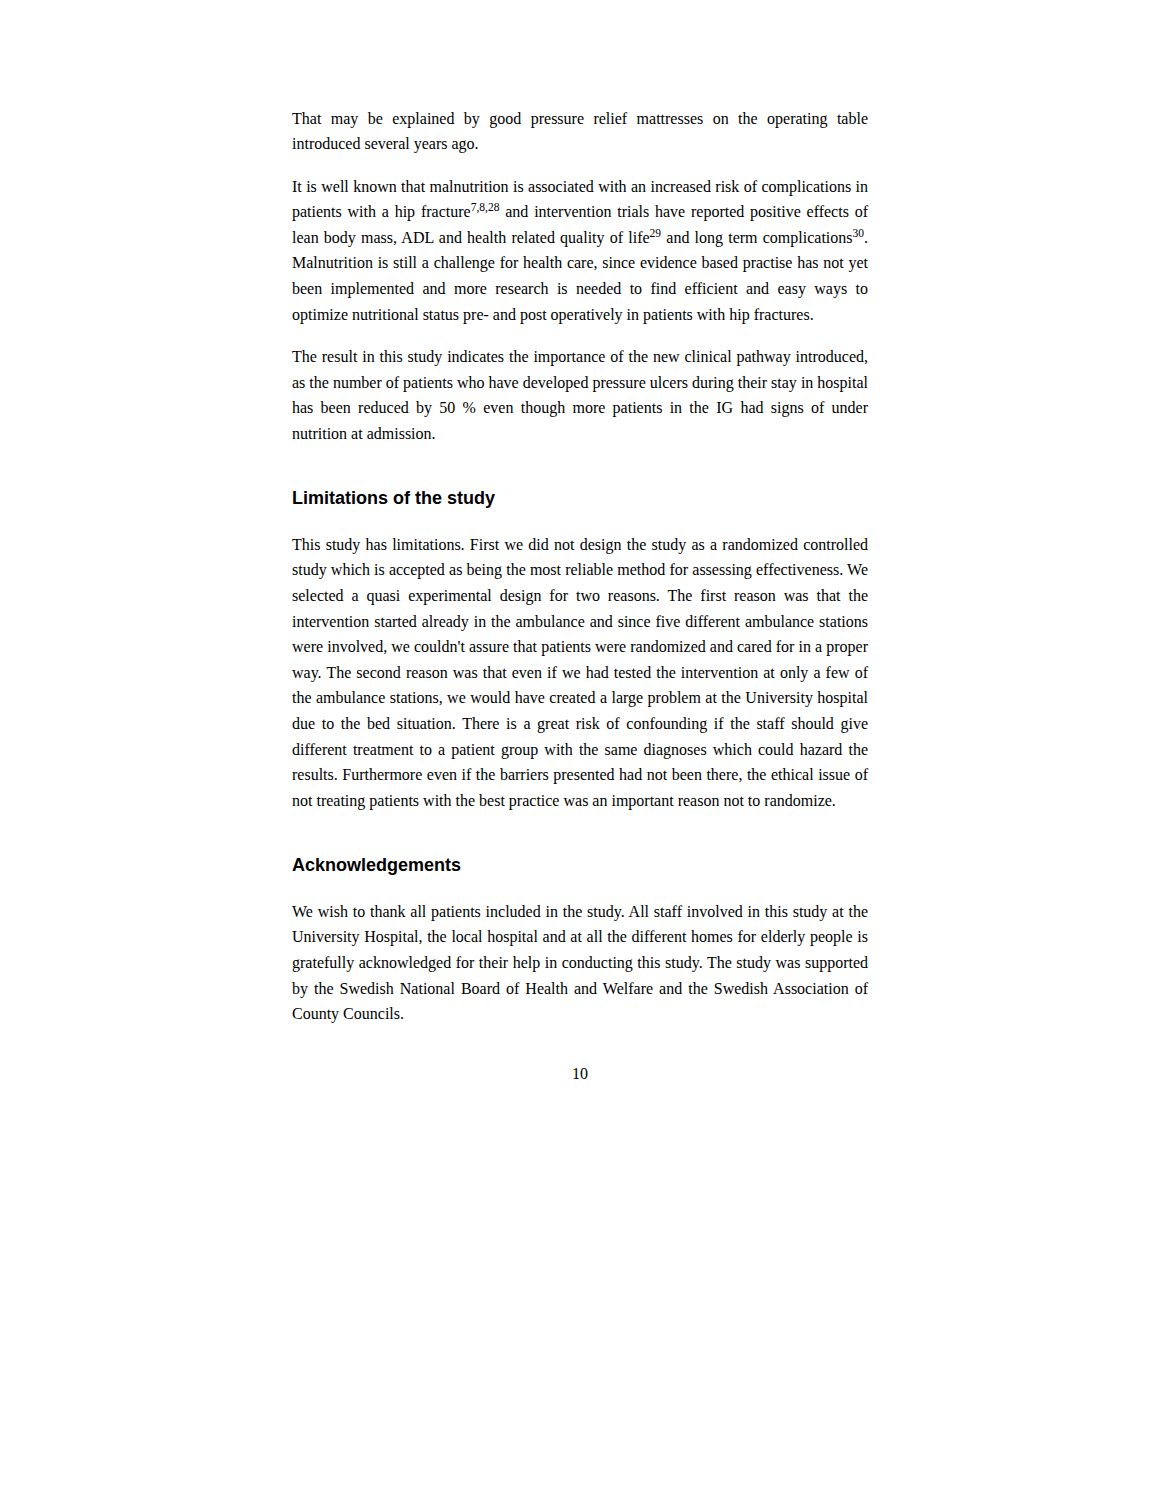That may be explained by good pressure relief mattresses on the operating table introduced several years ago.
It is well known that malnutrition is associated with an increased risk of complications in patients with a hip fracture7,8,28 and intervention trials have reported positive effects of lean body mass, ADL and health related quality of life29 and long term complications30. Malnutrition is still a challenge for health care, since evidence based practise has not yet been implemented and more research is needed to find efficient and easy ways to optimize nutritional status pre- and post operatively in patients with hip fractures.
The result in this study indicates the importance of the new clinical pathway introduced, as the number of patients who have developed pressure ulcers during their stay in hospital has been reduced by 50 % even though more patients in the IG had signs of under nutrition at admission.
Limitations of the study
This study has limitations. First we did not design the study as a randomized controlled study which is accepted as being the most reliable method for assessing effectiveness. We selected a quasi experimental design for two reasons. The first reason was that the intervention started already in the ambulance and since five different ambulance stations were involved, we couldn't assure that patients were randomized and cared for in a proper way. The second reason was that even if we had tested the intervention at only a few of the ambulance stations, we would have created a large problem at the University hospital due to the bed situation. There is a great risk of confounding if the staff should give different treatment to a patient group with the same diagnoses which could hazard the results. Furthermore even if the barriers presented had not been there, the ethical issue of not treating patients with the best practice was an important reason not to randomize.
Acknowledgements
We wish to thank all patients included in the study. All staff involved in this study at the University Hospital, the local hospital and at all the different homes for elderly people is gratefully acknowledged for their help in conducting this study. The study was supported by the Swedish National Board of Health and Welfare and the Swedish Association of County Councils.
10